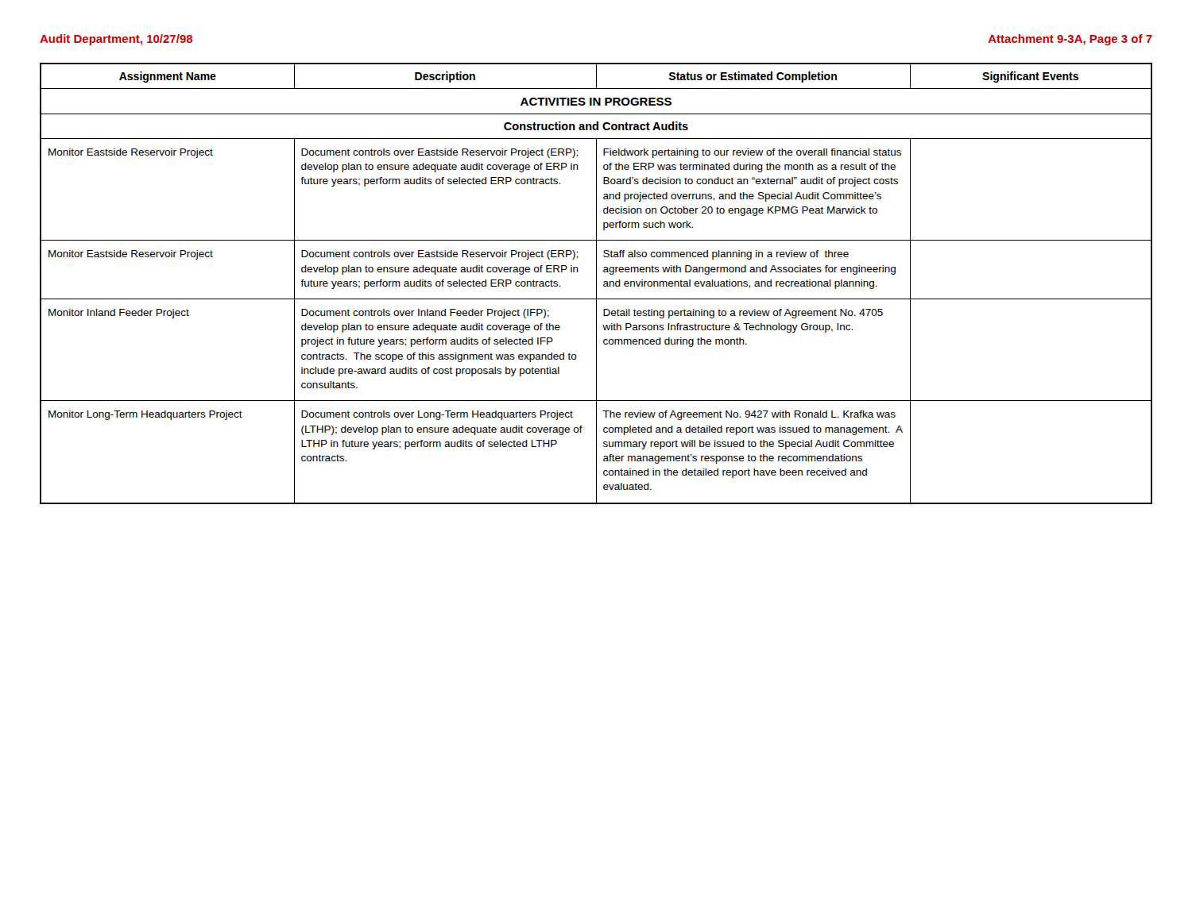Audit Department, 10/27/98
Attachment 9-3A, Page 3 of 7
| ACTIVITIES IN PROGRESS |
| Construction and Contract Audits |
| Assignment Name | Description | Status or Estimated Completion | Significant Events |
| Monitor Eastside Reservoir Project | Document controls over Eastside Reservoir Project (ERP); develop plan to ensure adequate audit coverage of ERP in future years; perform audits of selected ERP contracts. | Fieldwork pertaining to our review of the overall financial status of the ERP was terminated during the month as a result of the Board’s decision to conduct an “external” audit of project costs and projected overruns, and the Special Audit Committee’s decision on October 20 to engage KPMG Peat Marwick to perform such work. | |
| Monitor Eastside Reservoir Project | Document controls over Eastside Reservoir Project (ERP); develop plan to ensure adequate audit coverage of ERP in future years; perform audits of selected ERP contracts. | Staff also commenced planning in a review of three agreements with Dangermond and Associates for engineering and environmental evaluations, and recreational planning. | |
| Monitor Inland Feeder Project | Document controls over Inland Feeder Project (IFP); develop plan to ensure adequate audit coverage of the project in future years; perform audits of selected IFP contracts. The scope of this assignment was expanded to include pre-award audits of cost proposals by potential consultants. | Detail testing pertaining to a review of Agreement No. 4705 with Parsons Infrastructure & Technology Group, Inc. commenced during the month. | |
| Monitor Long-Term Headquarters Project | Document controls over Long-Term Headquarters Project (LTHP); develop plan to ensure adequate audit coverage of LTHP in future years; perform audits of selected LTHP contracts. | The review of Agreement No. 9427 with Ronald L. Krafka was completed and a detailed report was issued to management. A summary report will be issued to the Special Audit Committee after management’s response to the recommendations contained in the detailed report have been received and evaluated. | |